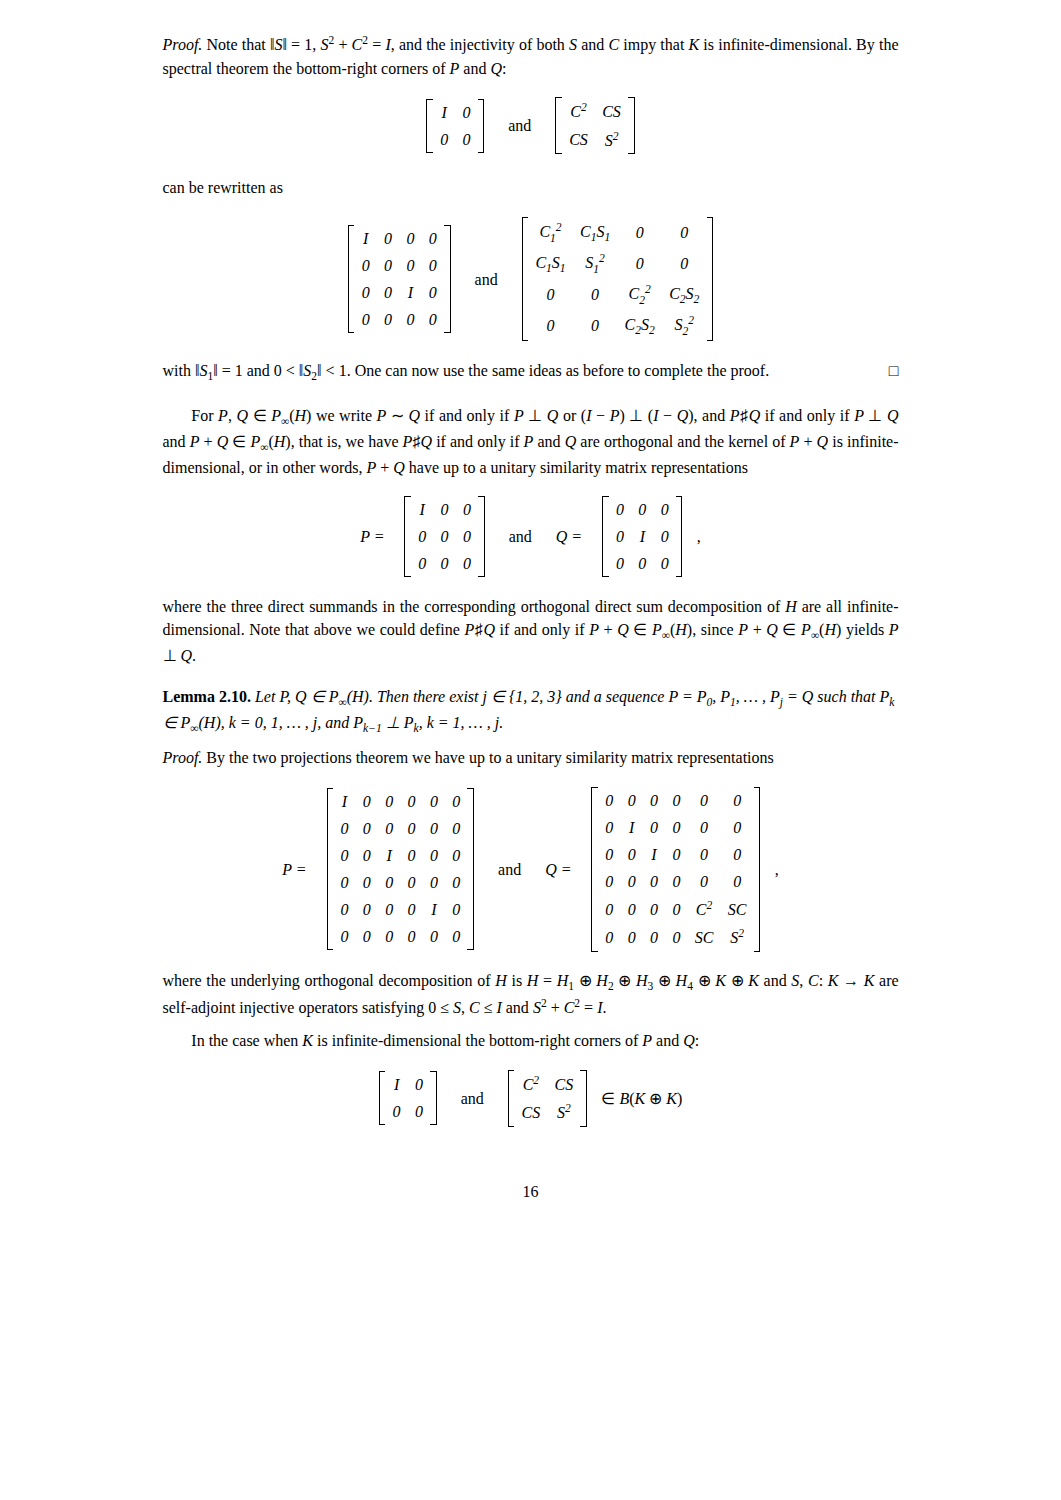Proof. Note that ‖S‖ = 1, S2 + C2 = I, and the injectivity of both S and C impy that K is infinite-dimensional. By the spectral theorem the bottom-right corners of P and Q:
| I | 0 |
| 0 | 0 |
and
| C 2 | CS |
| CS | S 2 |
can be rewritten as
| I | 0 | 0 | 0 |
| 0 | 0 | 0 | 0 |
| 0 | 0 | I | 0 |
| 0 | 0 | 0 | 0 |
and
| C 1 2 | C 1 S 1 | 0 | 0 |
| C 1 S 1 | S 1 2 | 0 | 0 |
| 0 | 0 | C 2 2 | C 2 S 2 |
| 0 | 0 | C 2 S 2 | S 2 2 |
with ‖S1‖ = 1 and 0 < ‖S2‖ < 1. One can now use the same ideas as before to complete the proof. □
For P, Q ∈ P∞(H) we write P ∼ Q if and only if P ⊥ Q or (I − P) ⊥ (I − Q), and P♯Q if and only if P ⊥ Q and P + Q ∈ P∞(H), that is, we have P♯Q if and only if P and Q are orthogonal and the kernel of P + Q is infinite-dimensional, or in other words, P + Q have up to a unitary similarity matrix representations
P =
| I | 0 | 0 |
| 0 | 0 | 0 |
| 0 | 0 | 0 |
and Q =
| 0 | 0 | 0 |
| 0 | I | 0 |
| 0 | 0 | 0 |
,
where the three direct summands in the corresponding orthogonal direct sum decomposition of H are all infinite-dimensional. Note that above we could define P♯Q if and only if P + Q ∈ P∞(H), since P + Q ∈ P∞(H) yields P ⊥ Q.
Lemma 2.10. Let P, Q ∈ P∞(H). Then there exist j ∈ {1, 2, 3} and a sequence P = P0, P1, … , Pj = Q such that Pk ∈ P∞(H), k = 0, 1, … , j, and Pk−1 ⊥ Pk, k = 1, … , j.
Proof. By the two projections theorem we have up to a unitary similarity matrix representations
P =
| I | 0 | 0 | 0 | 0 | 0 |
| 0 | 0 | 0 | 0 | 0 | 0 |
| 0 | 0 | I | 0 | 0 | 0 |
| 0 | 0 | 0 | 0 | 0 | 0 |
| 0 | 0 | 0 | 0 | I | 0 |
| 0 | 0 | 0 | 0 | 0 | 0 |
and Q =
| 0 | 0 | 0 | 0 | 0 | 0 |
| 0 | I | 0 | 0 | 0 | 0 |
| 0 | 0 | I | 0 | 0 | 0 |
| 0 | 0 | 0 | 0 | 0 | 0 |
| 0 | 0 | 0 | 0 | C 2 | SC |
| 0 | 0 | 0 | 0 | SC | S 2 |
,
where the underlying orthogonal decomposition of H is H = H1 ⊕ H2 ⊕ H3 ⊕ H4 ⊕ K ⊕ K and S, C: K → K are self-adjoint injective operators satisfying 0 ≤ S, C ≤ I and S2 + C2 = I.
In the case when K is infinite-dimensional the bottom-right corners of P and Q:
| I | 0 |
| 0 | 0 |
and
| C 2 | CS |
| CS | S 2 |
∈ B(K ⊕ K)
16